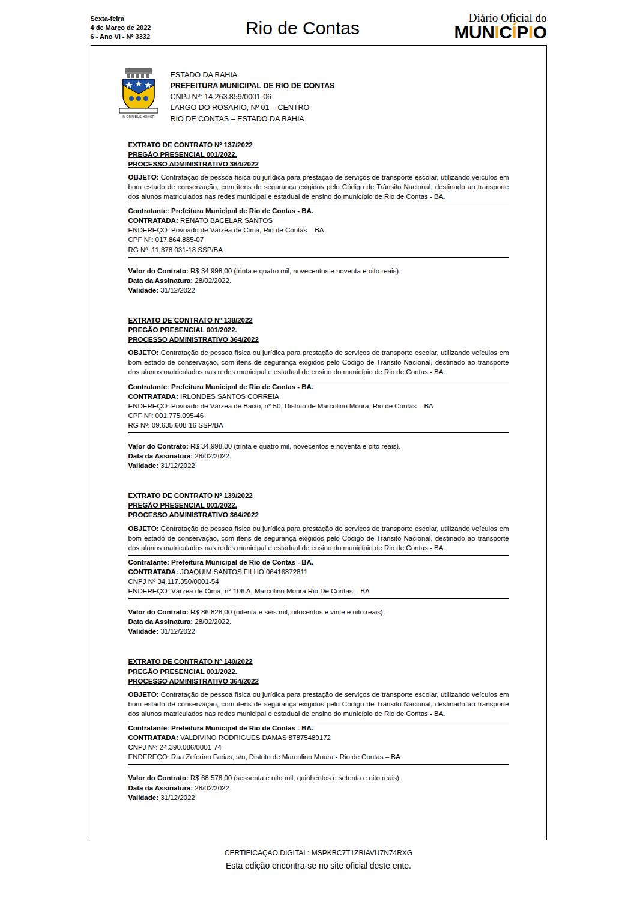Sexta-feira
4 de Março de 2022
6 - Ano VI - Nº 3332
Rio de Contas
Diário Oficial do
MUNICÍPIO
IN OMNIBUS HONOR
ESTADO DA BAHIA
PREFEITURA MUNICIPAL DE RIO DE CONTAS
CNPJ Nº: 14.263.859/0001-06
LARGO DO ROSARIO, Nº 01 – CENTRO
RIO DE CONTAS – ESTADO DA BAHIA
EXTRATO DE CONTRATO Nº 137/2022
PREGÃO PRESENCIAL 001/2022.
PROCESSO ADMINISTRATIVO 364/2022
OBJETO: Contratação de pessoa física ou jurídica para prestação de serviços de transporte escolar, utilizando veículos em bom estado de conservação, com itens de segurança exigidos pelo Código de Trânsito Nacional, destinado ao transporte dos alunos matriculados nas redes municipal e estadual de ensino do município de Rio de Contas - BA.
Contratante: Prefeitura Municipal de Rio de Contas - BA. CONTRATADA: RENATO BACELAR SANTOS ENDEREÇO: Povoado de Várzea de Cima, Rio de Contas – BA CPF Nº: 017.864.885-07 RG Nº: 11.378.031-18 SSP/BA
Valor do Contrato: R$ 34.998,00 (trinta e quatro mil, novecentos e noventa e oito reais).
Data da Assinatura: 28/02/2022.
Validade: 31/12/2022
EXTRATO DE CONTRATO Nº 138/2022
PREGÃO PRESENCIAL 001/2022.
PROCESSO ADMINISTRATIVO 364/2022
OBJETO: Contratação de pessoa física ou jurídica para prestação de serviços de transporte escolar, utilizando veículos em bom estado de conservação, com itens de segurança exigidos pelo Código de Trânsito Nacional, destinado ao transporte dos alunos matriculados nas redes municipal e estadual de ensino do município de Rio de Contas - BA.
Contratante: Prefeitura Municipal de Rio de Contas - BA. CONTRATADA: IRLONDES SANTOS CORREIA ENDEREÇO: Povoado de Várzea de Baixo, n° 50, Distrito de Marcolino Moura, Rio de Contas – BA CPF Nº: 001.775.095-46 RG Nº: 09.635.608-16 SSP/BA
Valor do Contrato: R$ 34.998,00 (trinta e quatro mil, novecentos e noventa e oito reais).
Data da Assinatura: 28/02/2022.
Validade: 31/12/2022
EXTRATO DE CONTRATO Nº 139/2022
PREGÃO PRESENCIAL 001/2022.
PROCESSO ADMINISTRATIVO 364/2022
OBJETO: Contratação de pessoa física ou jurídica para prestação de serviços de transporte escolar, utilizando veículos em bom estado de conservação, com itens de segurança exigidos pelo Código de Trânsito Nacional, destinado ao transporte dos alunos matriculados nas redes municipal e estadual de ensino do município de Rio de Contas - BA.
Contratante: Prefeitura Municipal de Rio de Contas - BA. CONTRATADA: JOAQUIM SANTOS FILHO 06416872811 CNPJ Nº 34.117.350/0001-54 ENDEREÇO: Várzea de Cima, n° 106 A, Marcolino Moura Rio De Contas – BA
Valor do Contrato: R$ 86.828,00 (oitenta e seis mil, oitocentos e vinte e oito reais).
Data da Assinatura: 28/02/2022.
Validade: 31/12/2022
EXTRATO DE CONTRATO Nº 140/2022
PREGÃO PRESENCIAL 001/2022.
PROCESSO ADMINISTRATIVO 364/2022
OBJETO: Contratação de pessoa física ou jurídica para prestação de serviços de transporte escolar, utilizando veículos em bom estado de conservação, com itens de segurança exigidos pelo Código de Trânsito Nacional, destinado ao transporte dos alunos matriculados nas redes municipal e estadual de ensino do município de Rio de Contas - BA.
Contratante: Prefeitura Municipal de Rio de Contas - BA. CONTRATADA: VALDIVINO RODRIGUES DAMAS 87875489172 CNPJ Nº: 24.390.086/0001-74 ENDEREÇO: Rua Zeferino Farias, s/n, Distrito de Marcolino Moura - Rio de Contas – BA
Valor do Contrato: R$ 68.578,00 (sessenta e oito mil, quinhentos e setenta e oito reais).
Data da Assinatura: 28/02/2022.
Validade: 31/12/2022
CERTIFICAÇÃO DIGITAL: MSPKBC7T1ZBIAVU7N74RXG
Esta edição encontra-se no site oficial deste ente.